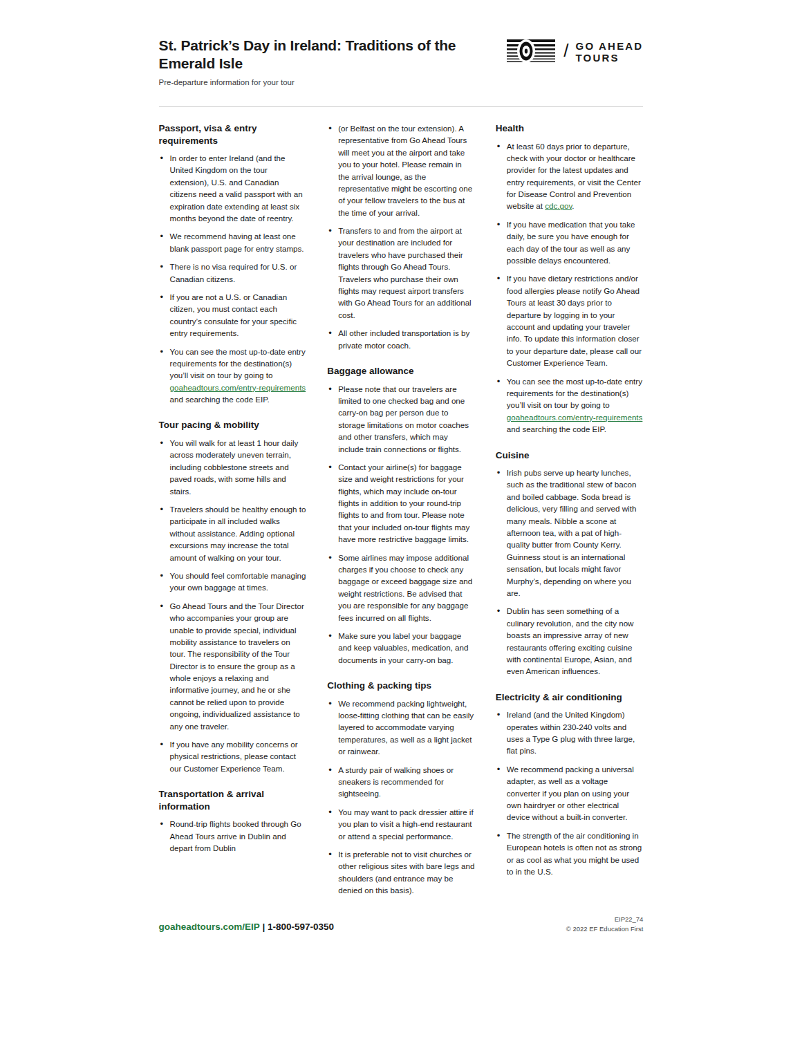St. Patrick’s Day in Ireland: Traditions of the Emerald Isle
Pre-departure information for your tour
/ Go Ahead
Tours
Passport, visa & entry requirements
In order to enter Ireland (and the United Kingdom on the tour extension), U.S. and Canadian citizens need a valid passport with an expiration date extending at least six months beyond the date of reentry.
We recommend having at least one blank passport page for entry stamps.
There is no visa required for U.S. or Canadian citizens.
If you are not a U.S. or Canadian citizen, you must contact each country’s consulate for your specific entry requirements.
You can see the most up-to-date entry requirements for the destination(s) you’ll visit on tour by going to goaheadtours.com/entry-requirements and searching the code EIP.
Tour pacing & mobility
You will walk for at least 1 hour daily across moderately uneven terrain, including cobblestone streets and paved roads, with some hills and stairs.
Travelers should be healthy enough to participate in all included walks without assistance. Adding optional excursions may increase the total amount of walking on your tour.
You should feel comfortable managing your own baggage at times.
Go Ahead Tours and the Tour Director who accompanies your group are unable to provide special, individual mobility assistance to travelers on tour. The responsibility of the Tour Director is to ensure the group as a whole enjoys a relaxing and informative journey, and he or she cannot be relied upon to provide ongoing, individualized assistance to any one traveler.
If you have any mobility concerns or physical restrictions, please contact our Customer Experience Team.
Transportation & arrival information
Round-trip flights booked through Go Ahead Tours arrive in Dublin and depart from Dublin
(or Belfast on the tour extension). A representative from Go Ahead Tours will meet you at the airport and take you to your hotel. Please remain in the arrival lounge, as the representative might be escorting one of your fellow travelers to the bus at the time of your arrival.
Transfers to and from the airport at your destination are included for travelers who have purchased their flights through Go Ahead Tours. Travelers who purchase their own flights may request airport transfers with Go Ahead Tours for an additional cost.
All other included transportation is by private motor coach.
Baggage allowance
Please note that our travelers are limited to one checked bag and one carry-on bag per person due to storage limitations on motor coaches and other transfers, which may include train connections or flights.
Contact your airline(s) for baggage size and weight restrictions for your flights, which may include on-tour flights in addition to your round-trip flights to and from tour. Please note that your included on-tour flights may have more restrictive baggage limits.
Some airlines may impose additional charges if you choose to check any baggage or exceed baggage size and weight restrictions. Be advised that you are responsible for any baggage fees incurred on all flights.
Make sure you label your baggage and keep valuables, medication, and documents in your carry-on bag.
Clothing & packing tips
We recommend packing lightweight, loose-fitting clothing that can be easily layered to accommodate varying temperatures, as well as a light jacket or rainwear.
A sturdy pair of walking shoes or sneakers is recommended for sightseeing.
You may want to pack dressier attire if you plan to visit a high-end restaurant or attend a special performance.
It is preferable not to visit churches or other religious sites with bare legs and shoulders (and entrance may be denied on this basis).
Health
At least 60 days prior to departure, check with your doctor or healthcare provider for the latest updates and entry requirements, or visit the Center for Disease Control and Prevention website at cdc.gov.
If you have medication that you take daily, be sure you have enough for each day of the tour as well as any possible delays encountered.
If you have dietary restrictions and/or food allergies please notify Go Ahead Tours at least 30 days prior to departure by logging in to your account and updating your traveler info. To update this information closer to your departure date, please call our Customer Experience Team.
You can see the most up-to-date entry requirements for the destination(s) you’ll visit on tour by going to goaheadtours.com/entry-requirements and searching the code EIP.
Cuisine
Irish pubs serve up hearty lunches, such as the traditional stew of bacon and boiled cabbage. Soda bread is delicious, very filling and served with many meals. Nibble a scone at afternoon tea, with a pat of high-quality butter from County Kerry. Guinness stout is an international sensation, but locals might favor Murphy’s, depending on where you are.
Dublin has seen something of a culinary revolution, and the city now boasts an impressive array of new restaurants offering exciting cuisine with continental Europe, Asian, and even American influences.
Electricity & air conditioning
Ireland (and the United Kingdom) operates within 230-240 volts and uses a Type G plug with three large, flat pins.
We recommend packing a universal adapter, as well as a voltage converter if you plan on using your own hairdryer or other electrical device without a built-in converter.
The strength of the air conditioning in European hotels is often not as strong or as cool as what you might be used to in the U.S.
goaheadtours.com/EIP | 1-800-597-0350
EIP22_74
© 2022 EF Education First